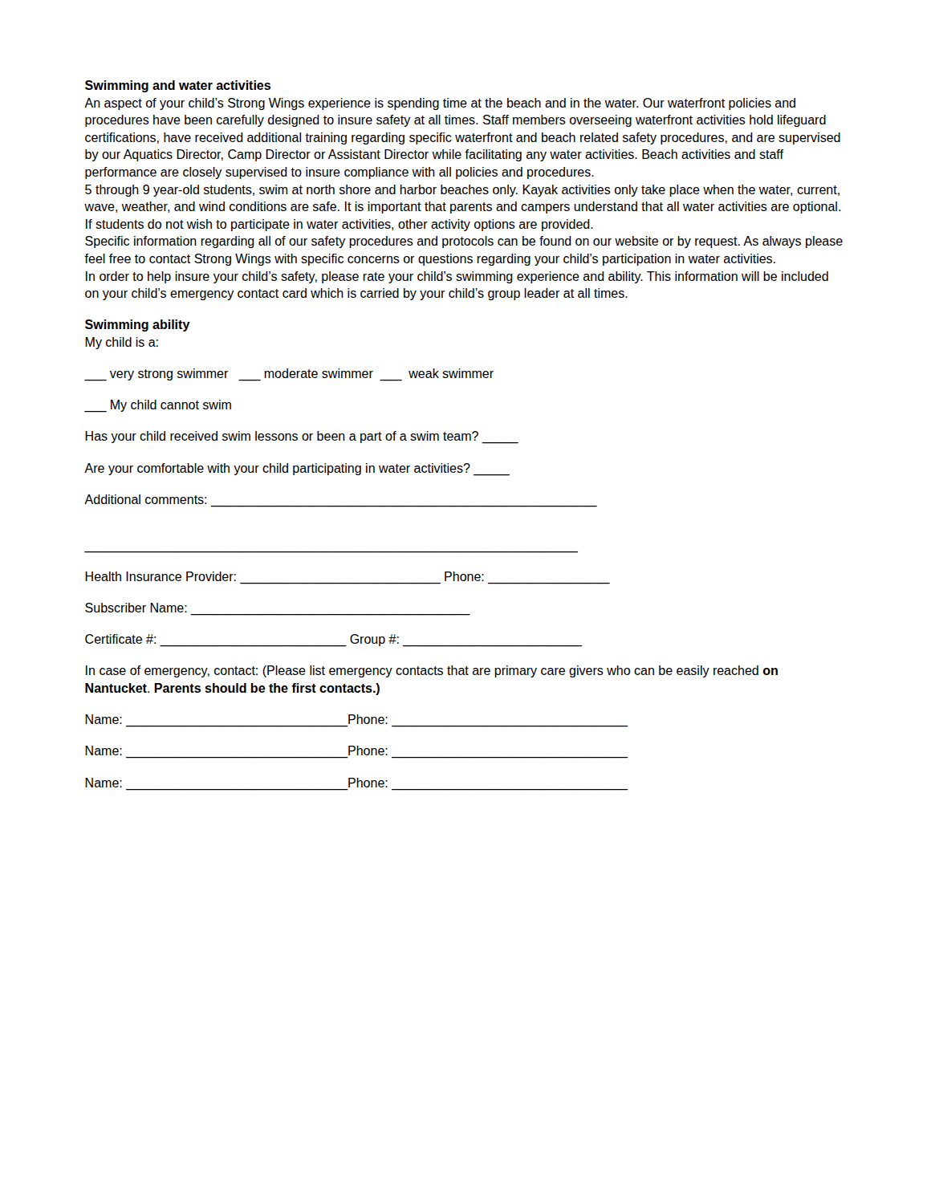Swimming and water activities
An aspect of your child’s Strong Wings experience is spending time at the beach and in the water. Our waterfront policies and procedures have been carefully designed to insure safety at all times. Staff members overseeing waterfront activities hold lifeguard certifications, have received additional training regarding specific waterfront and beach related safety procedures, and are supervised by our Aquatics Director, Camp Director or Assistant Director while facilitating any water activities. Beach activities and staff performance are closely supervised to insure compliance with all policies and procedures.
5 through 9 year-old students, swim at north shore and harbor beaches only. Kayak activities only take place when the water, current, wave, weather, and wind conditions are safe. It is important that parents and campers understand that all water activities are optional. If students do not wish to participate in water activities, other activity options are provided.
Specific information regarding all of our safety procedures and protocols can be found on our website or by request. As always please feel free to contact Strong Wings with specific concerns or questions regarding your child’s participation in water activities.
In order to help insure your child’s safety, please rate your child’s swimming experience and ability. This information will be included on your child’s emergency contact card which is carried by your child’s group leader at all times.
Swimming ability
My child is a:
___ very strong swimmer ___ moderate swimmer ___ weak swimmer
___ My child cannot swim
Has your child received swim lessons or been a part of a swim team? _____
Are your comfortable with your child participating in water activities? _____
Additional comments: ______________________________________________________
_____________________________________________________________________
Health Insurance Provider: ____________________________ Phone: _________________
Subscriber Name: _______________________________________
Certificate #: __________________________ Group #: _________________________
In case of emergency, contact: (Please list emergency contacts that are primary care givers who can be easily reached on Nantucket. Parents should be the first contacts.)
Name: _______________________________Phone: _________________________________
Name: _______________________________Phone: _________________________________
Name: _______________________________Phone: _________________________________